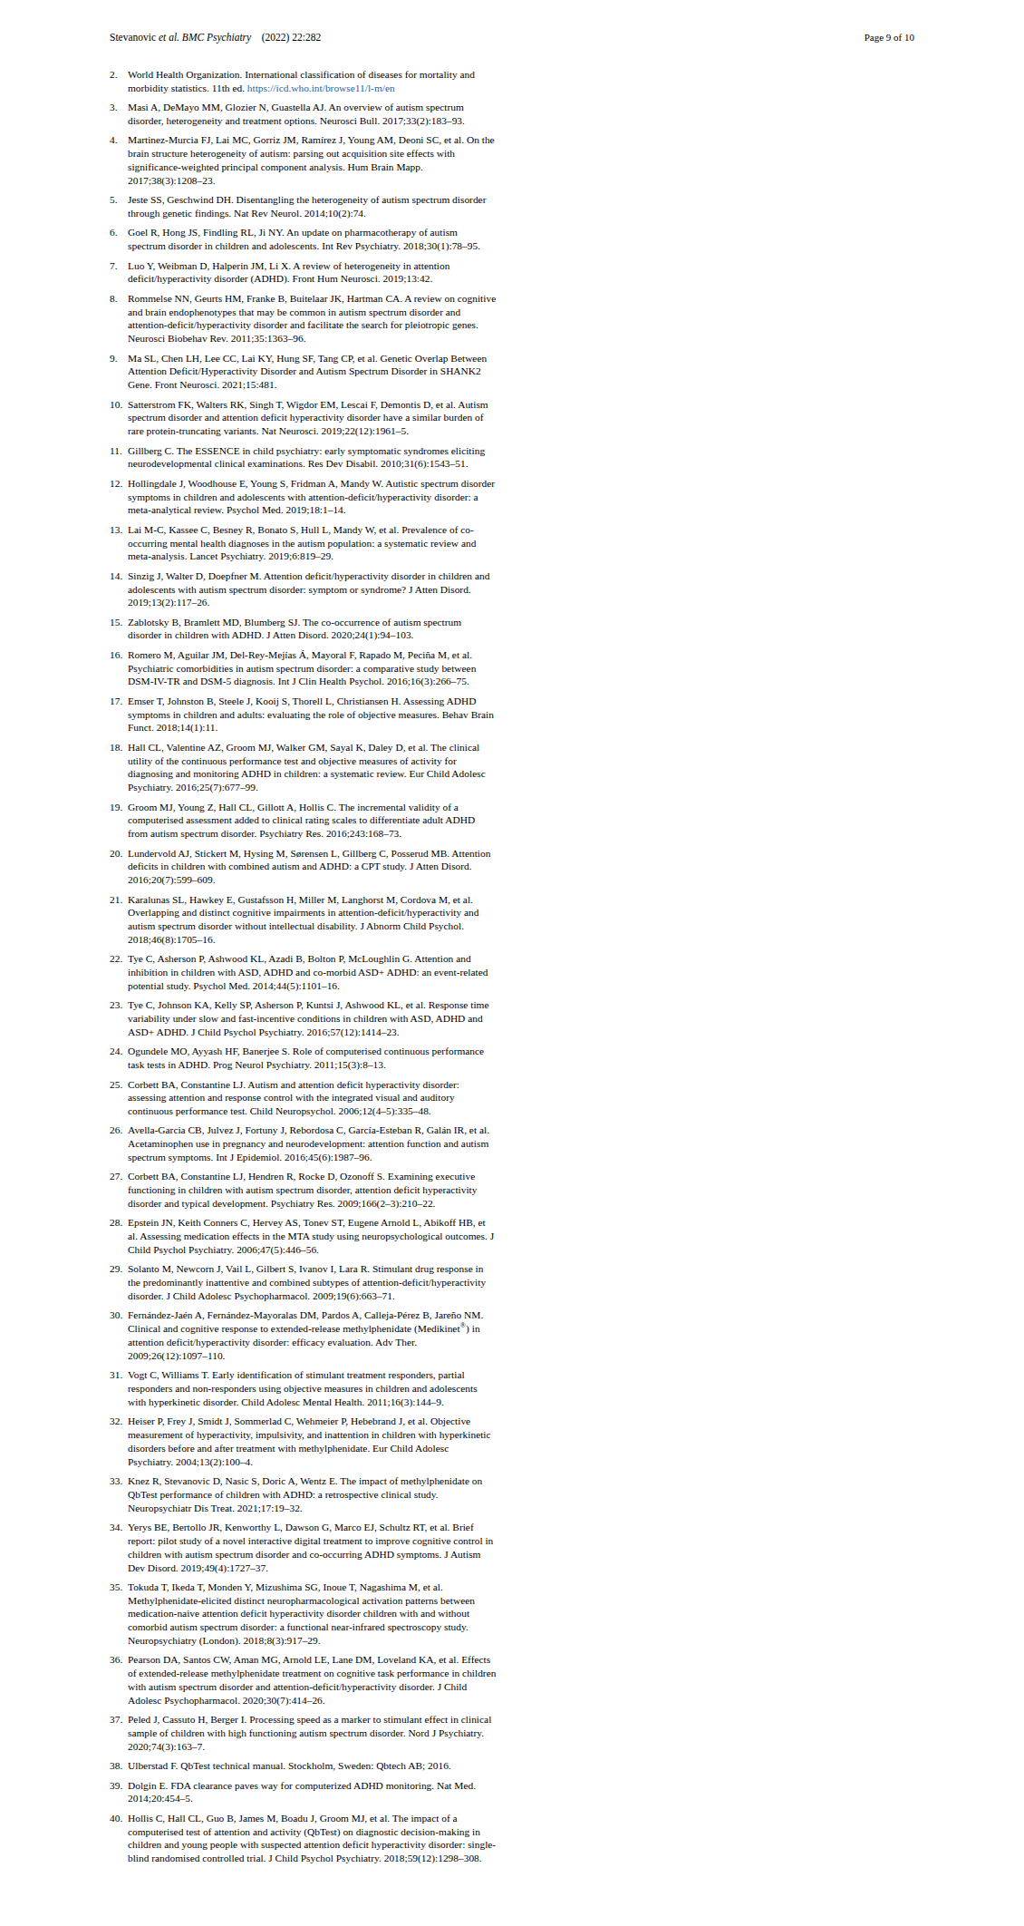Stevanovic et al. BMC Psychiatry (2022) 22:282
Page 9 of 10
World Health Organization. International classification of diseases for mortality and morbidity statistics. 11th ed. https://icd.who.int/browse11/l-m/en
Masi A, DeMayo MM, Glozier N, Guastella AJ. An overview of autism spectrum disorder, heterogeneity and treatment options. Neurosci Bull. 2017;33(2):183–93.
Martinez-Murcia FJ, Lai MC, Gorriz JM, Ramírez J, Young AM, Deoni SC, et al. On the brain structure heterogeneity of autism: parsing out acquisition site effects with significance-weighted principal component analysis. Hum Brain Mapp. 2017;38(3):1208–23.
Jeste SS, Geschwind DH. Disentangling the heterogeneity of autism spectrum disorder through genetic findings. Nat Rev Neurol. 2014;10(2):74.
Goel R, Hong JS, Findling RL, Ji NY. An update on pharmacotherapy of autism spectrum disorder in children and adolescents. Int Rev Psychiatry. 2018;30(1):78–95.
Luo Y, Weibman D, Halperin JM, Li X. A review of heterogeneity in attention deficit/hyperactivity disorder (ADHD). Front Hum Neurosci. 2019;13:42.
Rommelse NN, Geurts HM, Franke B, Buitelaar JK, Hartman CA. A review on cognitive and brain endophenotypes that may be common in autism spectrum disorder and attention-deficit/hyperactivity disorder and facilitate the search for pleiotropic genes. Neurosci Biobehav Rev. 2011;35:1363–96.
Ma SL, Chen LH, Lee CC, Lai KY, Hung SF, Tang CP, et al. Genetic Overlap Between Attention Deficit/Hyperactivity Disorder and Autism Spectrum Disorder in SHANK2 Gene. Front Neurosci. 2021;15:481.
Satterstrom FK, Walters RK, Singh T, Wigdor EM, Lescai F, Demontis D, et al. Autism spectrum disorder and attention deficit hyperactivity disorder have a similar burden of rare protein-truncating variants. Nat Neurosci. 2019;22(12):1961–5.
Gillberg C. The ESSENCE in child psychiatry: early symptomatic syndromes eliciting neurodevelopmental clinical examinations. Res Dev Disabil. 2010;31(6):1543–51.
Hollingdale J, Woodhouse E, Young S, Fridman A, Mandy W. Autistic spectrum disorder symptoms in children and adolescents with attention-deficit/hyperactivity disorder: a meta-analytical review. Psychol Med. 2019;18:1–14.
Lai M-C, Kassee C, Besney R, Bonato S, Hull L, Mandy W, et al. Prevalence of co-occurring mental health diagnoses in the autism population: a systematic review and meta-analysis. Lancet Psychiatry. 2019;6:819–29.
Sinzig J, Walter D, Doepfner M. Attention deficit/hyperactivity disorder in children and adolescents with autism spectrum disorder: symptom or syndrome? J Atten Disord. 2019;13(2):117–26.
Zablotsky B, Bramlett MD, Blumberg SJ. The co-occurrence of autism spectrum disorder in children with ADHD. J Atten Disord. 2020;24(1):94–103.
Romero M, Aguilar JM, Del-Rey-Mejías Á, Mayoral F, Rapado M, Peciña M, et al. Psychiatric comorbidities in autism spectrum disorder: a comparative study between DSM-IV-TR and DSM-5 diagnosis. Int J Clin Health Psychol. 2016;16(3):266–75.
Emser T, Johnston B, Steele J, Kooij S, Thorell L, Christiansen H. Assessing ADHD symptoms in children and adults: evaluating the role of objective measures. Behav Brain Funct. 2018;14(1):11.
Hall CL, Valentine AZ, Groom MJ, Walker GM, Sayal K, Daley D, et al. The clinical utility of the continuous performance test and objective measures of activity for diagnosing and monitoring ADHD in children: a systematic review. Eur Child Adolesc Psychiatry. 2016;25(7):677–99.
Groom MJ, Young Z, Hall CL, Gillott A, Hollis C. The incremental validity of a computerised assessment added to clinical rating scales to differentiate adult ADHD from autism spectrum disorder. Psychiatry Res. 2016;243:168–73.
Lundervold AJ, Stickert M, Hysing M, Sørensen L, Gillberg C, Posserud MB. Attention deficits in children with combined autism and ADHD: a CPT study. J Atten Disord. 2016;20(7):599–609.
Karalunas SL, Hawkey E, Gustafsson H, Miller M, Langhorst M, Cordova M, et al. Overlapping and distinct cognitive impairments in attention-deficit/hyperactivity and autism spectrum disorder without intellectual disability. J Abnorm Child Psychol. 2018;46(8):1705–16.
Tye C, Asherson P, Ashwood KL, Azadi B, Bolton P, McLoughlin G. Attention and inhibition in children with ASD, ADHD and co-morbid ASD+ ADHD: an event-related potential study. Psychol Med. 2014;44(5):1101–16.
Tye C, Johnson KA, Kelly SP, Asherson P, Kuntsi J, Ashwood KL, et al. Response time variability under slow and fast-incentive conditions in children with ASD, ADHD and ASD+ ADHD. J Child Psychol Psychiatry. 2016;57(12):1414–23.
Ogundele MO, Ayyash HF, Banerjee S. Role of computerised continuous performance task tests in ADHD. Prog Neurol Psychiatry. 2011;15(3):8–13.
Corbett BA, Constantine LJ. Autism and attention deficit hyperactivity disorder: assessing attention and response control with the integrated visual and auditory continuous performance test. Child Neuropsychol. 2006;12(4–5):335–48.
Avella-Garcia CB, Julvez J, Fortuny J, Rebordosa C, García-Esteban R, Galán IR, et al. Acetaminophen use in pregnancy and neurodevelopment: attention function and autism spectrum symptoms. Int J Epidemiol. 2016;45(6):1987–96.
Corbett BA, Constantine LJ, Hendren R, Rocke D, Ozonoff S. Examining executive functioning in children with autism spectrum disorder, attention deficit hyperactivity disorder and typical development. Psychiatry Res. 2009;166(2–3):210–22.
Epstein JN, Keith Conners C, Hervey AS, Tonev ST, Eugene Arnold L, Abikoff HB, et al. Assessing medication effects in the MTA study using neuropsychological outcomes. J Child Psychol Psychiatry. 2006;47(5):446–56.
Solanto M, Newcorn J, Vail L, Gilbert S, Ivanov I, Lara R. Stimulant drug response in the predominantly inattentive and combined subtypes of attention-deficit/hyperactivity disorder. J Child Adolesc Psychopharmacol. 2009;19(6):663–71.
Fernández-Jaén A, Fernández-Mayoralas DM, Pardos A, Calleja-Pérez B, Jareño NM. Clinical and cognitive response to extended-release methylphenidate (Medikinet®) in attention deficit/hyperactivity disorder: efficacy evaluation. Adv Ther. 2009;26(12):1097–110.
Vogt C, Williams T. Early identification of stimulant treatment responders, partial responders and non-responders using objective measures in children and adolescents with hyperkinetic disorder. Child Adolesc Mental Health. 2011;16(3):144–9.
Heiser P, Frey J, Smidt J, Sommerlad C, Wehmeier P, Hebebrand J, et al. Objective measurement of hyperactivity, impulsivity, and inattention in children with hyperkinetic disorders before and after treatment with methylphenidate. Eur Child Adolesc Psychiatry. 2004;13(2):100–4.
Knez R, Stevanovic D, Nasic S, Doric A, Wentz E. The impact of methylphenidate on QbTest performance of children with ADHD: a retrospective clinical study. Neuropsychiatr Dis Treat. 2021;17:19–32.
Yerys BE, Bertollo JR, Kenworthy L, Dawson G, Marco EJ, Schultz RT, et al. Brief report: pilot study of a novel interactive digital treatment to improve cognitive control in children with autism spectrum disorder and co-occurring ADHD symptoms. J Autism Dev Disord. 2019;49(4):1727–37.
Tokuda T, Ikeda T, Monden Y, Mizushima SG, Inoue T, Nagashima M, et al. Methylphenidate-elicited distinct neuropharmacological activation patterns between medication-naive attention deficit hyperactivity disorder children with and without comorbid autism spectrum disorder: a functional near-infrared spectroscopy study. Neuropsychiatry (London). 2018;8(3):917–29.
Pearson DA, Santos CW, Aman MG, Arnold LE, Lane DM, Loveland KA, et al. Effects of extended-release methylphenidate treatment on cognitive task performance in children with autism spectrum disorder and attention-deficit/hyperactivity disorder. J Child Adolesc Psychopharmacol. 2020;30(7):414–26.
Peled J, Cassuto H, Berger I. Processing speed as a marker to stimulant effect in clinical sample of children with high functioning autism spectrum disorder. Nord J Psychiatry. 2020;74(3):163–7.
Ulberstad F. QbTest technical manual. Stockholm, Sweden: Qbtech AB; 2016.
Dolgin E. FDA clearance paves way for computerized ADHD monitoring. Nat Med. 2014;20:454–5.
Hollis C, Hall CL, Guo B, James M, Boadu J, Groom MJ, et al. The impact of a computerised test of attention and activity (QbTest) on diagnostic decision-making in children and young people with suspected attention deficit hyperactivity disorder: single-blind randomised controlled trial. J Child Psychol Psychiatry. 2018;59(12):1298–308.